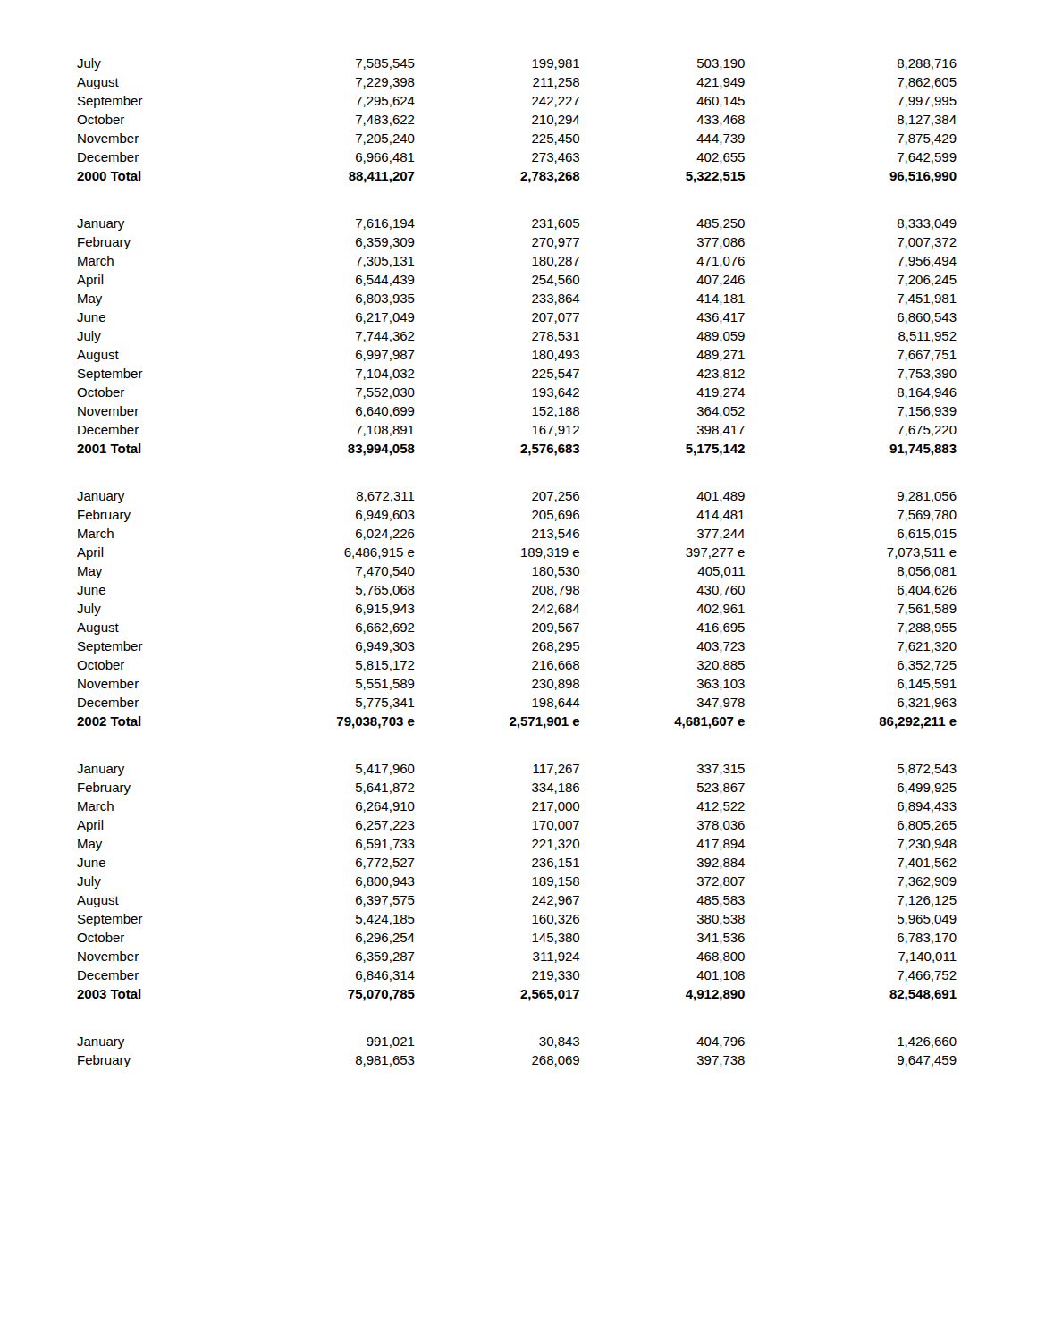| July | 7,585,545 | 199,981 | 503,190 | 8,288,716 |
| August | 7,229,398 | 211,258 | 421,949 | 7,862,605 |
| September | 7,295,624 | 242,227 | 460,145 | 7,997,995 |
| October | 7,483,622 | 210,294 | 433,468 | 8,127,384 |
| November | 7,205,240 | 225,450 | 444,739 | 7,875,429 |
| December | 6,966,481 | 273,463 | 402,655 | 7,642,599 |
| 2000 Total | 88,411,207 | 2,783,268 | 5,322,515 | 96,516,990 |
| January | 7,616,194 | 231,605 | 485,250 | 8,333,049 |
| February | 6,359,309 | 270,977 | 377,086 | 7,007,372 |
| March | 7,305,131 | 180,287 | 471,076 | 7,956,494 |
| April | 6,544,439 | 254,560 | 407,246 | 7,206,245 |
| May | 6,803,935 | 233,864 | 414,181 | 7,451,981 |
| June | 6,217,049 | 207,077 | 436,417 | 6,860,543 |
| July | 7,744,362 | 278,531 | 489,059 | 8,511,952 |
| August | 6,997,987 | 180,493 | 489,271 | 7,667,751 |
| September | 7,104,032 | 225,547 | 423,812 | 7,753,390 |
| October | 7,552,030 | 193,642 | 419,274 | 8,164,946 |
| November | 6,640,699 | 152,188 | 364,052 | 7,156,939 |
| December | 7,108,891 | 167,912 | 398,417 | 7,675,220 |
| 2001 Total | 83,994,058 | 2,576,683 | 5,175,142 | 91,745,883 |
| January | 8,672,311 | 207,256 | 401,489 | 9,281,056 |
| February | 6,949,603 | 205,696 | 414,481 | 7,569,780 |
| March | 6,024,226 | 213,546 | 377,244 | 6,615,015 |
| April | 6,486,915 e | 189,319 e | 397,277 e | 7,073,511 e |
| May | 7,470,540 | 180,530 | 405,011 | 8,056,081 |
| June | 5,765,068 | 208,798 | 430,760 | 6,404,626 |
| July | 6,915,943 | 242,684 | 402,961 | 7,561,589 |
| August | 6,662,692 | 209,567 | 416,695 | 7,288,955 |
| September | 6,949,303 | 268,295 | 403,723 | 7,621,320 |
| October | 5,815,172 | 216,668 | 320,885 | 6,352,725 |
| November | 5,551,589 | 230,898 | 363,103 | 6,145,591 |
| December | 5,775,341 | 198,644 | 347,978 | 6,321,963 |
| 2002 Total | 79,038,703 e | 2,571,901 e | 4,681,607 e | 86,292,211 e |
| January | 5,417,960 | 117,267 | 337,315 | 5,872,543 |
| February | 5,641,872 | 334,186 | 523,867 | 6,499,925 |
| March | 6,264,910 | 217,000 | 412,522 | 6,894,433 |
| April | 6,257,223 | 170,007 | 378,036 | 6,805,265 |
| May | 6,591,733 | 221,320 | 417,894 | 7,230,948 |
| June | 6,772,527 | 236,151 | 392,884 | 7,401,562 |
| July | 6,800,943 | 189,158 | 372,807 | 7,362,909 |
| August | 6,397,575 | 242,967 | 485,583 | 7,126,125 |
| September | 5,424,185 | 160,326 | 380,538 | 5,965,049 |
| October | 6,296,254 | 145,380 | 341,536 | 6,783,170 |
| November | 6,359,287 | 311,924 | 468,800 | 7,140,011 |
| December | 6,846,314 | 219,330 | 401,108 | 7,466,752 |
| 2003 Total | 75,070,785 | 2,565,017 | 4,912,890 | 82,548,691 |
| January | 991,021 | 30,843 | 404,796 | 1,426,660 |
| February | 8,981,653 | 268,069 | 397,738 | 9,647,459 |